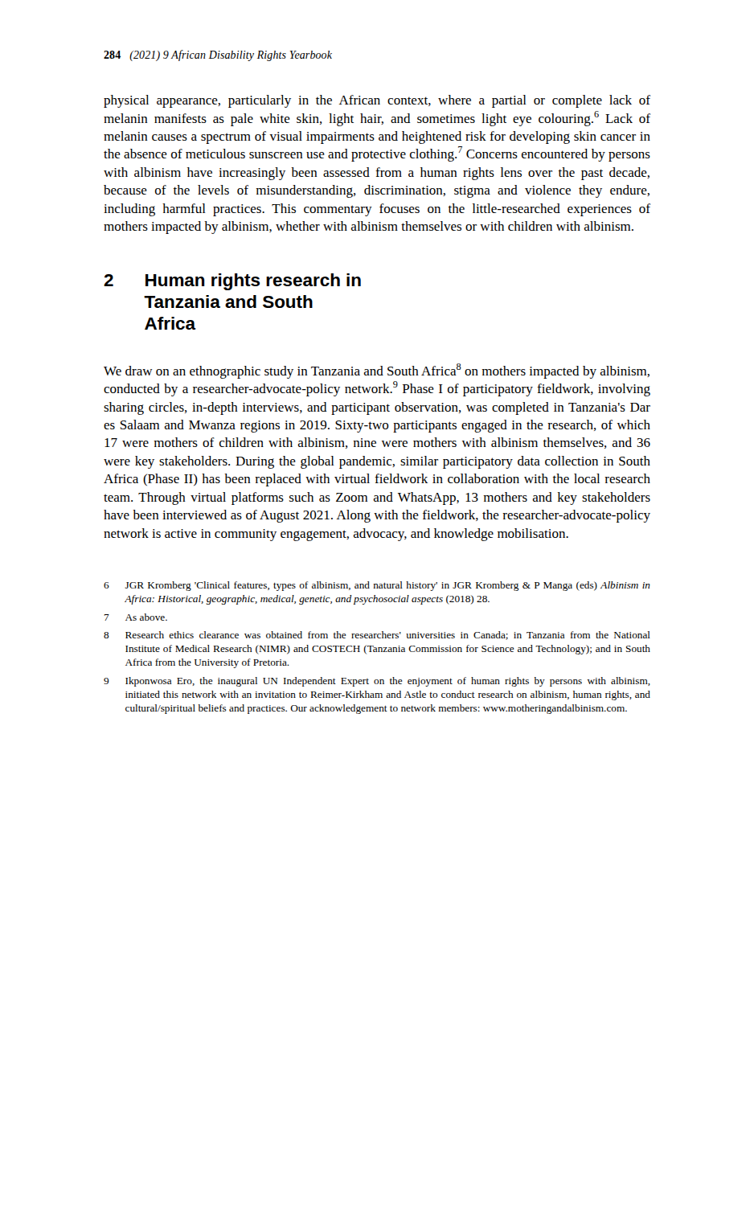284 (2021) 9 African Disability Rights Yearbook
physical appearance, particularly in the African context, where a partial or complete lack of melanin manifests as pale white skin, light hair, and sometimes light eye colouring.6 Lack of melanin causes a spectrum of visual impairments and heightened risk for developing skin cancer in the absence of meticulous sunscreen use and protective clothing.7 Concerns encountered by persons with albinism have increasingly been assessed from a human rights lens over the past decade, because of the levels of misunderstanding, discrimination, stigma and violence they endure, including harmful practices. This commentary focuses on the little-researched experiences of mothers impacted by albinism, whether with albinism themselves or with children with albinism.
2 Human rights research in Tanzania and South Africa
We draw on an ethnographic study in Tanzania and South Africa8 on mothers impacted by albinism, conducted by a researcher-advocate-policy network.9 Phase I of participatory fieldwork, involving sharing circles, in-depth interviews, and participant observation, was completed in Tanzania's Dar es Salaam and Mwanza regions in 2019. Sixty-two participants engaged in the research, of which 17 were mothers of children with albinism, nine were mothers with albinism themselves, and 36 were key stakeholders. During the global pandemic, similar participatory data collection in South Africa (Phase II) has been replaced with virtual fieldwork in collaboration with the local research team. Through virtual platforms such as Zoom and WhatsApp, 13 mothers and key stakeholders have been interviewed as of August 2021. Along with the fieldwork, the researcher-advocate-policy network is active in community engagement, advocacy, and knowledge mobilisation.
6 JGR Kromberg 'Clinical features, types of albinism, and natural history' in JGR Kromberg & P Manga (eds) Albinism in Africa: Historical, geographic, medical, genetic, and psychosocial aspects (2018) 28.
7 As above.
8 Research ethics clearance was obtained from the researchers' universities in Canada; in Tanzania from the National Institute of Medical Research (NIMR) and COSTECH (Tanzania Commission for Science and Technology); and in South Africa from the University of Pretoria.
9 Ikponwosa Ero, the inaugural UN Independent Expert on the enjoyment of human rights by persons with albinism, initiated this network with an invitation to Reimer-Kirkham and Astle to conduct research on albinism, human rights, and cultural/spiritual beliefs and practices. Our acknowledgement to network members: www.motheringandalbinism.com.